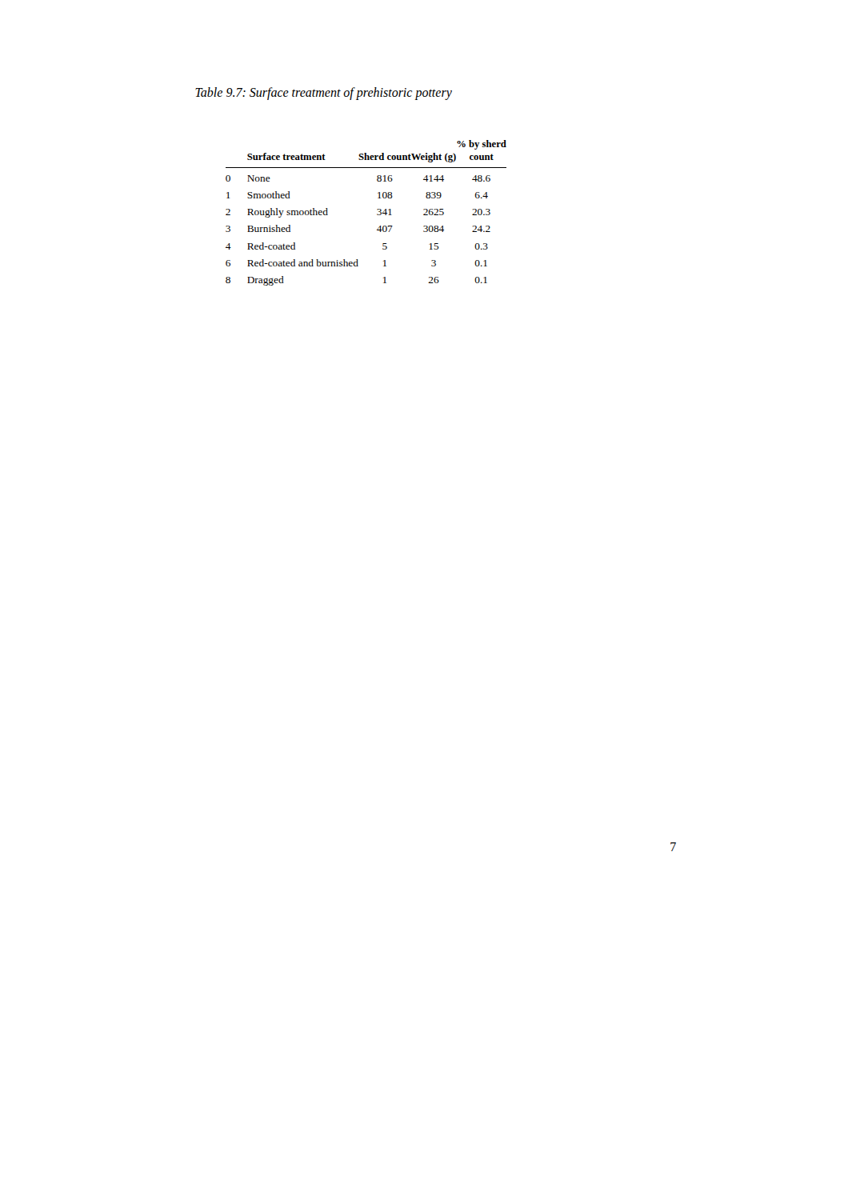Table 9.7: Surface treatment of prehistoric pottery
| | Surface treatment | Sherd count | Weight (g) | % by sherd count |
| --- | --- | --- | --- | --- |
| 0 | None | 816 | 4144 | 48.6 |
| 1 | Smoothed | 108 | 839 | 6.4 |
| 2 | Roughly smoothed | 341 | 2625 | 20.3 |
| 3 | Burnished | 407 | 3084 | 24.2 |
| 4 | Red-coated | 5 | 15 | 0.3 |
| 6 | Red-coated and burnished | 1 | 3 | 0.1 |
| 8 | Dragged | 1 | 26 | 0.1 |
7